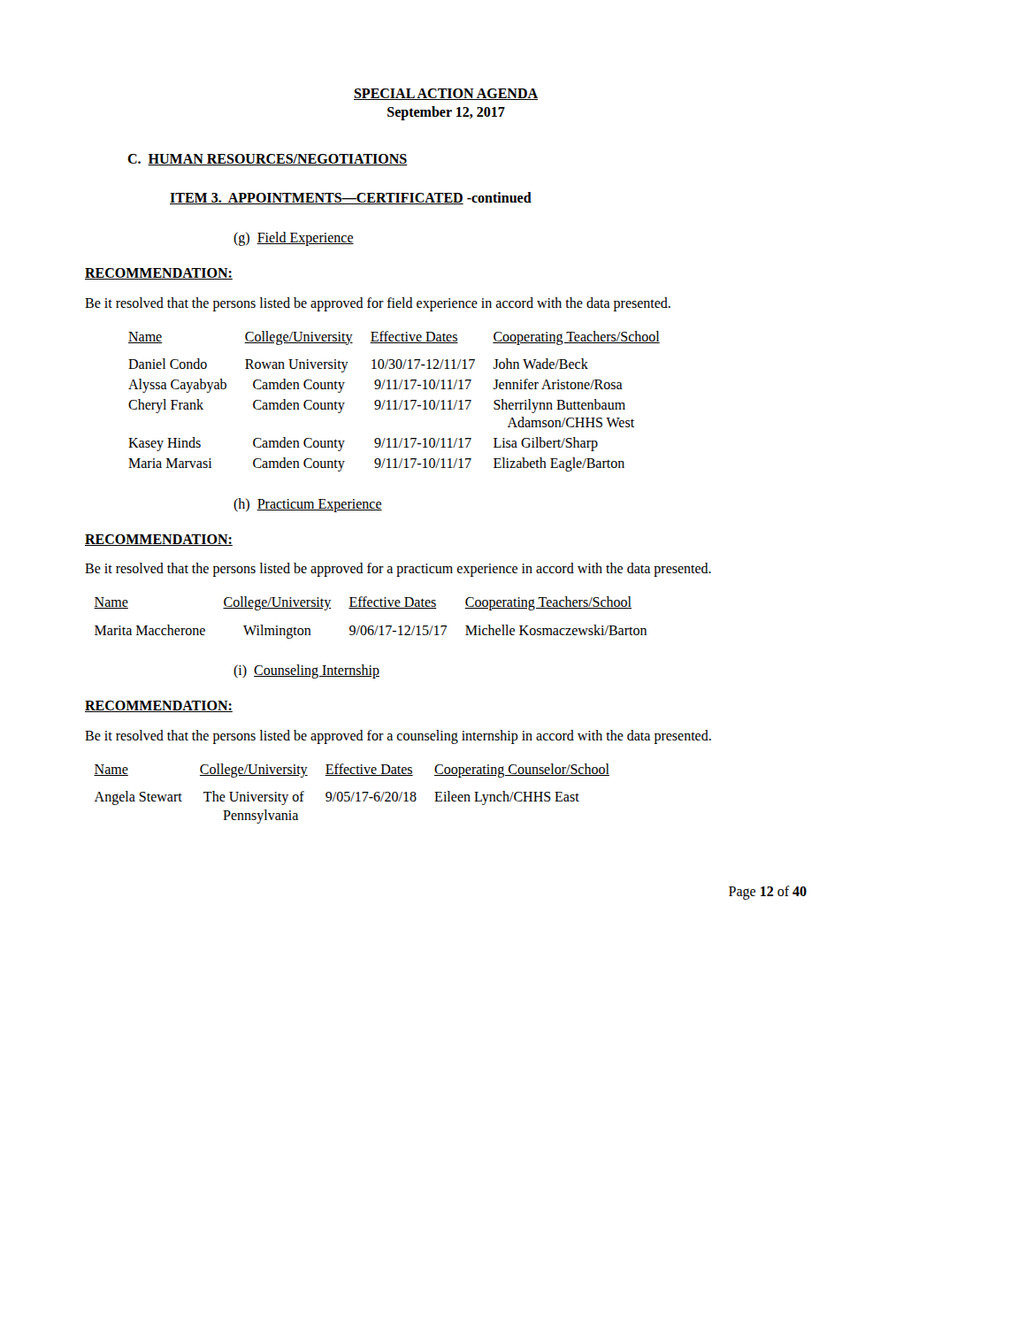SPECIAL ACTION AGENDA
September 12, 2017
C. HUMAN RESOURCES/NEGOTIATIONS
ITEM 3. APPOINTMENTS—CERTIFICATED -continued
(g) Field Experience
RECOMMENDATION:
Be it resolved that the persons listed be approved for field experience in accord with the data presented.
| Name | College/University | Effective Dates | Cooperating Teachers/School |
| --- | --- | --- | --- |
| Daniel Condo | Rowan University | 10/30/17-12/11/17 | John Wade/Beck |
| Alyssa Cayabyab | Camden County | 9/11/17-10/11/17 | Jennifer Aristone/Rosa |
| Cheryl Frank | Camden County | 9/11/17-10/11/17 | Sherrilynn Buttenbaum Adamson/CHHS West |
| Kasey Hinds | Camden County | 9/11/17-10/11/17 | Lisa Gilbert/Sharp |
| Maria Marvasi | Camden County | 9/11/17-10/11/17 | Elizabeth Eagle/Barton |
(h) Practicum Experience
RECOMMENDATION:
Be it resolved that the persons listed be approved for a practicum experience in accord with the data presented.
| Name | College/University | Effective Dates | Cooperating Teachers/School |
| --- | --- | --- | --- |
| Marita Maccherone | Wilmington | 9/06/17-12/15/17 | Michelle Kosmaczewski/Barton |
(i) Counseling Internship
RECOMMENDATION:
Be it resolved that the persons listed be approved for a counseling internship in accord with the data presented.
| Name | College/University | Effective Dates | Cooperating Counselor/School |
| --- | --- | --- | --- |
| Angela Stewart | The University of Pennsylvania | 9/05/17-6/20/18 | Eileen Lynch/CHHS East |
Page 12 of 40